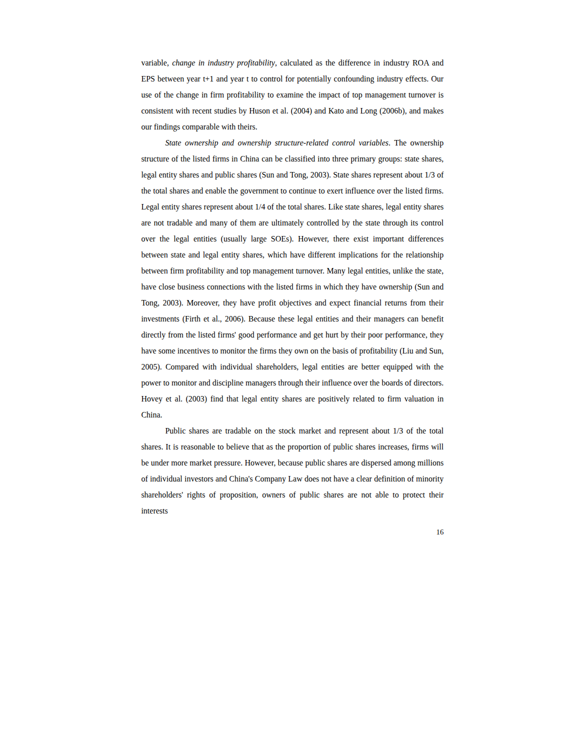variable, change in industry profitability, calculated as the difference in industry ROA and EPS between year t+1 and year t to control for potentially confounding industry effects. Our use of the change in firm profitability to examine the impact of top management turnover is consistent with recent studies by Huson et al. (2004) and Kato and Long (2006b), and makes our findings comparable with theirs.
State ownership and ownership structure-related control variables. The ownership structure of the listed firms in China can be classified into three primary groups: state shares, legal entity shares and public shares (Sun and Tong, 2003). State shares represent about 1/3 of the total shares and enable the government to continue to exert influence over the listed firms. Legal entity shares represent about 1/4 of the total shares. Like state shares, legal entity shares are not tradable and many of them are ultimately controlled by the state through its control over the legal entities (usually large SOEs). However, there exist important differences between state and legal entity shares, which have different implications for the relationship between firm profitability and top management turnover. Many legal entities, unlike the state, have close business connections with the listed firms in which they have ownership (Sun and Tong, 2003). Moreover, they have profit objectives and expect financial returns from their investments (Firth et al., 2006). Because these legal entities and their managers can benefit directly from the listed firms' good performance and get hurt by their poor performance, they have some incentives to monitor the firms they own on the basis of profitability (Liu and Sun, 2005). Compared with individual shareholders, legal entities are better equipped with the power to monitor and discipline managers through their influence over the boards of directors. Hovey et al. (2003) find that legal entity shares are positively related to firm valuation in China.
Public shares are tradable on the stock market and represent about 1/3 of the total shares. It is reasonable to believe that as the proportion of public shares increases, firms will be under more market pressure. However, because public shares are dispersed among millions of individual investors and China's Company Law does not have a clear definition of minority shareholders' rights of proposition, owners of public shares are not able to protect their interests
16